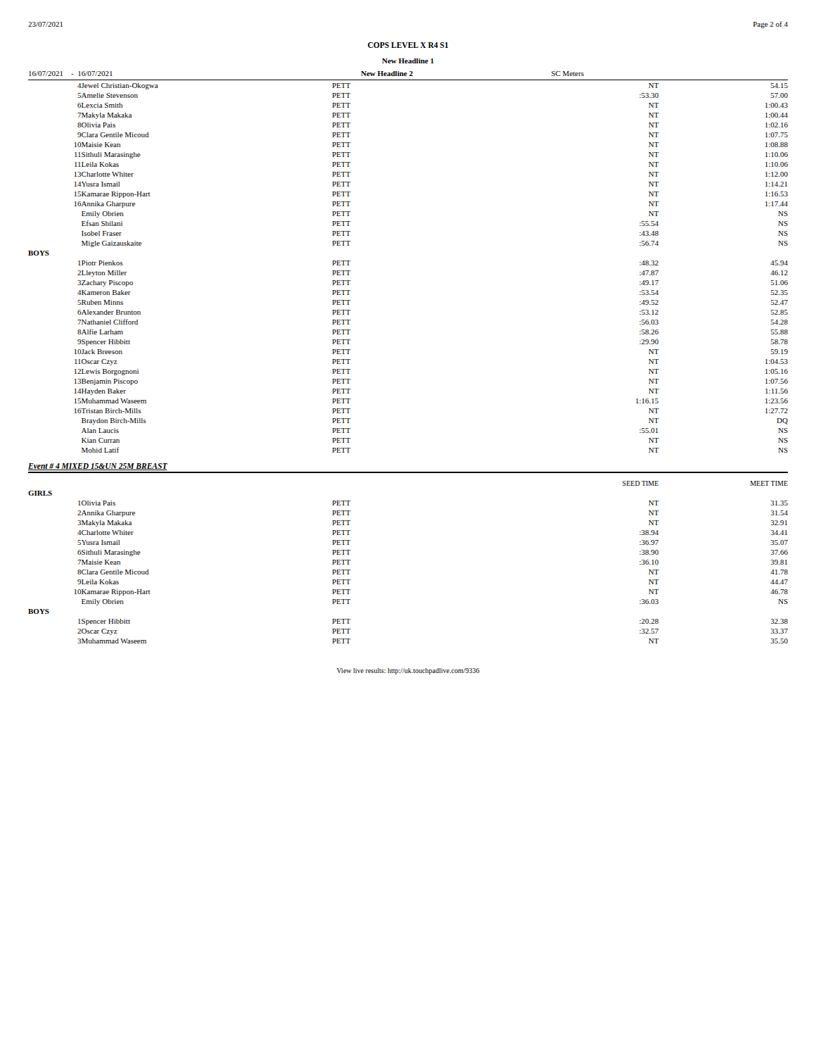23/07/2021
Page 2 of 4
COPS LEVEL X R4 S1
New Headline 1
16/07/2021 - 16/07/2021
New Headline 2
SC Meters
| 4 | Jewel Christian-Okogwa | PETT | NT | 54.15 |
| 5 | Amelie Stevenson | PETT | :53.30 | 57.00 |
| 6 | Lexcia Smith | PETT | NT | 1:00.43 |
| 7 | Makyla Makaka | PETT | NT | 1:00.44 |
| 8 | Olivia Pais | PETT | NT | 1:02.16 |
| 9 | Clara Gentile Micoud | PETT | NT | 1:07.75 |
| 10 | Maisie Kean | PETT | NT | 1:08.88 |
| 11 | Sithuli Marasinghe | PETT | NT | 1:10.06 |
| 11 | Leila Kokas | PETT | NT | 1:10.06 |
| 13 | Charlotte Whiter | PETT | NT | 1:12.00 |
| 14 | Yusra Ismail | PETT | NT | 1:14.21 |
| 15 | Kamarae Rippon-Hart | PETT | NT | 1:16.53 |
| 16 | Annika Gharpure | PETT | NT | 1:17.44 |
| | Emily Obrien | PETT | NT | NS |
| | Efsan Shilani | PETT | :55.54 | NS |
| | Isobel Fraser | PETT | :43.48 | NS |
| | Migle Gaizauskaite | PETT | :56.74 | NS |
| BOYS |
| 1 | Piotr Pienkos | PETT | :48.32 | 45.94 |
| 2 | Lleyton Miller | PETT | :47.87 | 46.12 |
| 3 | Zachary Piscopo | PETT | :49.17 | 51.06 |
| 4 | Kameron Baker | PETT | :53.54 | 52.35 |
| 5 | Ruben Minns | PETT | :49.52 | 52.47 |
| 6 | Alexander Brunton | PETT | :53.12 | 52.85 |
| 7 | Nathaniel Clifford | PETT | :56.03 | 54.28 |
| 8 | Alfie Larham | PETT | :58.26 | 55.88 |
| 9 | Spencer Hibbitt | PETT | :29.90 | 58.78 |
| 10 | Jack Breeson | PETT | NT | 59.19 |
| 11 | Oscar Czyz | PETT | NT | 1:04.53 |
| 12 | Lewis Borgognoni | PETT | NT | 1:05.16 |
| 13 | Benjamin Piscopo | PETT | NT | 1:07.56 |
| 14 | Hayden Baker | PETT | NT | 1:11.56 |
| 15 | Muhammad Waseem | PETT | 1:16.15 | 1:23.56 |
| 16 | Tristan Birch-Mills | PETT | NT | 1:27.72 |
| | Braydon Birch-Mills | PETT | NT | DQ |
| | Alan Laucis | PETT | :55.01 | NS |
| | Kian Curran | PETT | NT | NS |
| | Mohid Latif | PETT | NT | NS |
Event # 4 MIXED 15&UN 25M BREAST
| | | | SEED TIME | MEET TIME |
| GIRLS |
| 1 | Olivia Pais | PETT | NT | 31.35 |
| 2 | Annika Gharpure | PETT | NT | 31.54 |
| 3 | Makyla Makaka | PETT | NT | 32.91 |
| 4 | Charlotte Whiter | PETT | :38.94 | 34.41 |
| 5 | Yusra Ismail | PETT | :36.97 | 35.07 |
| 6 | Sithuli Marasinghe | PETT | :38.90 | 37.66 |
| 7 | Maisie Kean | PETT | :36.10 | 39.81 |
| 8 | Clara Gentile Micoud | PETT | NT | 41.78 |
| 9 | Leila Kokas | PETT | NT | 44.47 |
| 10 | Kamarae Rippon-Hart | PETT | NT | 46.78 |
| | Emily Obrien | PETT | :36.03 | NS |
| BOYS |
| 1 | Spencer Hibbitt | PETT | :20.28 | 32.38 |
| 2 | Oscar Czyz | PETT | :32.57 | 33.37 |
| 3 | Muhammad Waseem | PETT | NT | 35.50 |
View live results: http://uk.touchpadlive.com/9336